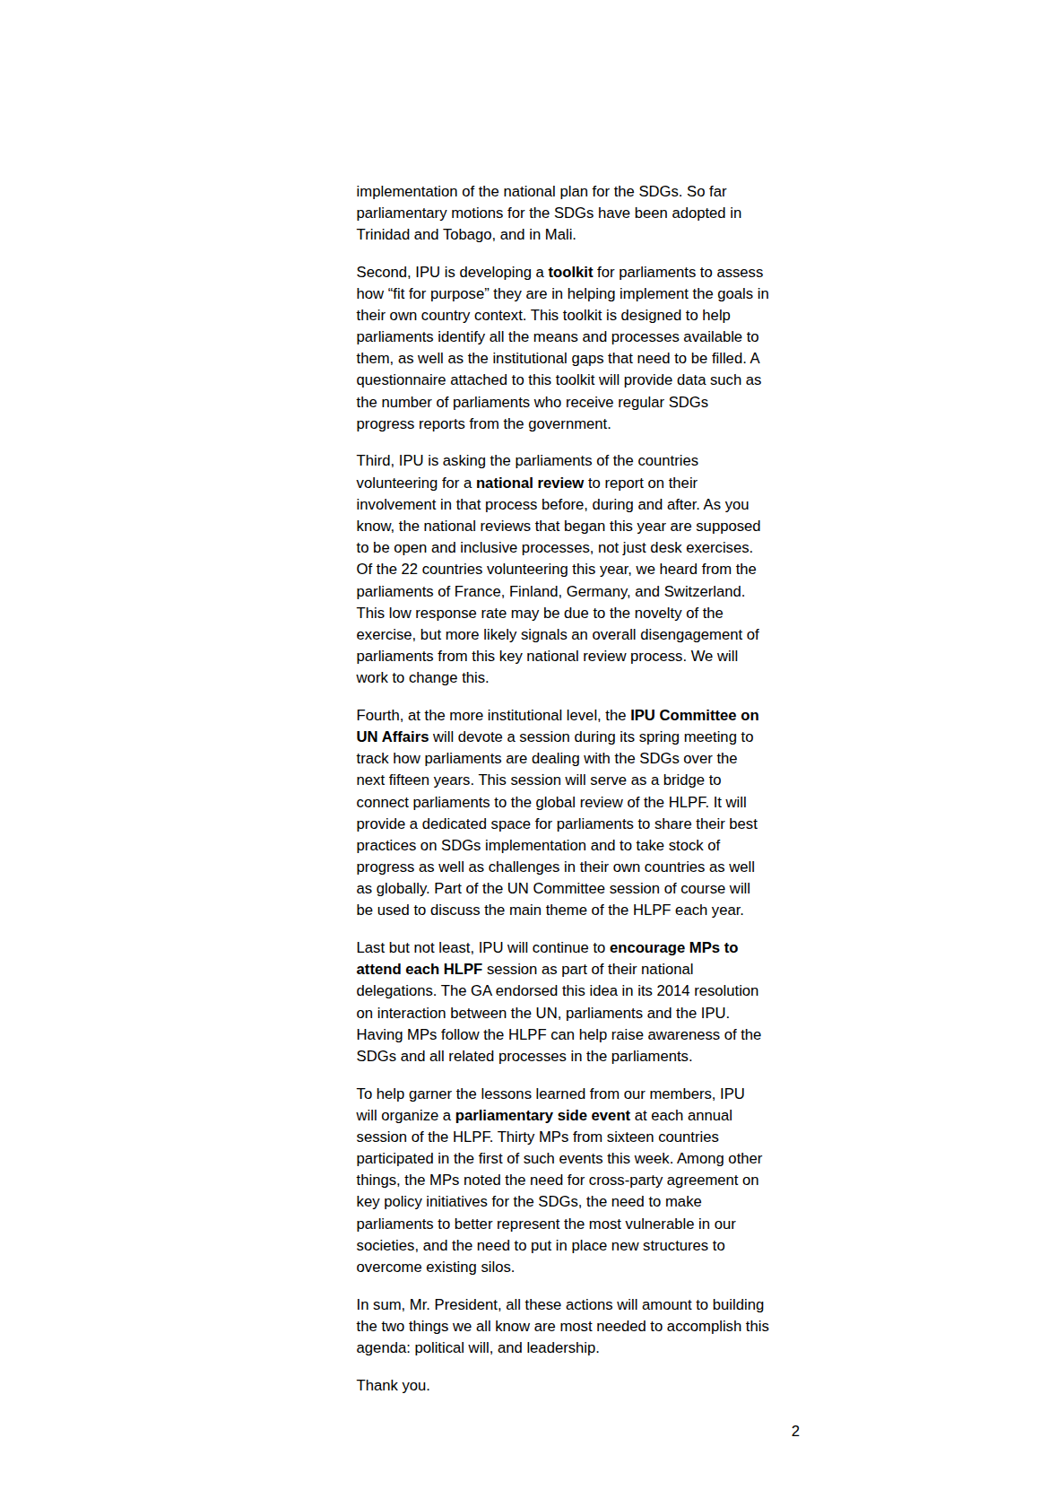implementation of the national plan for the SDGs. So far parliamentary motions for the SDGs have been adopted in Trinidad and Tobago, and in Mali.
Second, IPU is developing a toolkit for parliaments to assess how “fit for purpose” they are in helping implement the goals in their own country context. This toolkit is designed to help parliaments identify all the means and processes available to them, as well as the institutional gaps that need to be filled. A questionnaire attached to this toolkit will provide data such as the number of parliaments who receive regular SDGs progress reports from the government.
Third, IPU is asking the parliaments of the countries volunteering for a national review to report on their involvement in that process before, during and after. As you know, the national reviews that began this year are supposed to be open and inclusive processes, not just desk exercises. Of the 22 countries volunteering this year, we heard from the parliaments of France, Finland, Germany, and Switzerland. This low response rate may be due to the novelty of the exercise, but more likely signals an overall disengagement of parliaments from this key national review process. We will work to change this.
Fourth, at the more institutional level, the IPU Committee on UN Affairs will devote a session during its spring meeting to track how parliaments are dealing with the SDGs over the next fifteen years. This session will serve as a bridge to connect parliaments to the global review of the HLPF. It will provide a dedicated space for parliaments to share their best practices on SDGs implementation and to take stock of progress as well as challenges in their own countries as well as globally. Part of the UN Committee session of course will be used to discuss the main theme of the HLPF each year.
Last but not least, IPU will continue to encourage MPs to attend each HLPF session as part of their national delegations. The GA endorsed this idea in its 2014 resolution on interaction between the UN, parliaments and the IPU. Having MPs follow the HLPF can help raise awareness of the SDGs and all related processes in the parliaments.
To help garner the lessons learned from our members, IPU will organize a parliamentary side event at each annual session of the HLPF. Thirty MPs from sixteen countries participated in the first of such events this week. Among other things, the MPs noted the need for cross-party agreement on key policy initiatives for the SDGs, the need to make parliaments to better represent the most vulnerable in our societies, and the need to put in place new structures to overcome existing silos.
In sum, Mr. President, all these actions will amount to building the two things we all know are most needed to accomplish this agenda: political will, and leadership.
Thank you.
2